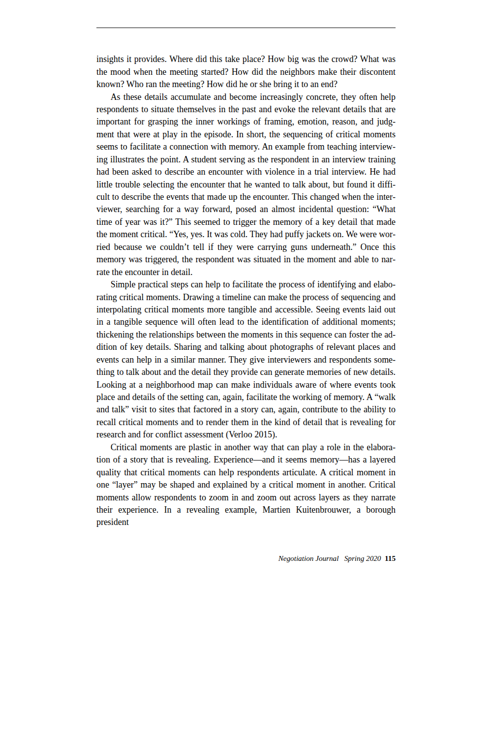insights it provides. Where did this take place? How big was the crowd? What was the mood when the meeting started? How did the neighbors make their discontent known? Who ran the meeting? How did he or she bring it to an end?
As these details accumulate and become increasingly concrete, they often help respondents to situate themselves in the past and evoke the relevant details that are important for grasping the inner workings of framing, emotion, reason, and judgment that were at play in the episode. In short, the sequencing of critical moments seems to facilitate a connection with memory. An example from teaching interviewing illustrates the point. A student serving as the respondent in an interview training had been asked to describe an encounter with violence in a trial interview. He had little trouble selecting the encounter that he wanted to talk about, but found it difficult to describe the events that made up the encounter. This changed when the interviewer, searching for a way forward, posed an almost incidental question: “What time of year was it?” This seemed to trigger the memory of a key detail that made the moment critical. “Yes, yes. It was cold. They had puffy jackets on. We were worried because we couldn’t tell if they were carrying guns underneath.” Once this memory was triggered, the respondent was situated in the moment and able to narrate the encounter in detail.
Simple practical steps can help to facilitate the process of identifying and elaborating critical moments. Drawing a timeline can make the process of sequencing and interpolating critical moments more tangible and accessible. Seeing events laid out in a tangible sequence will often lead to the identification of additional moments; thickening the relationships between the moments in this sequence can foster the addition of key details. Sharing and talking about photographs of relevant places and events can help in a similar manner. They give interviewers and respondents something to talk about and the detail they provide can generate memories of new details. Looking at a neighborhood map can make individuals aware of where events took place and details of the setting can, again, facilitate the working of memory. A “walk and talk” visit to sites that factored in a story can, again, contribute to the ability to recall critical moments and to render them in the kind of detail that is revealing for research and for conflict assessment (Verloo 2015).
Critical moments are plastic in another way that can play a role in the elaboration of a story that is revealing. Experience—and it seems memory—has a layered quality that critical moments can help respondents articulate. A critical moment in one “layer” may be shaped and explained by a critical moment in another. Critical moments allow respondents to zoom in and zoom out across layers as they narrate their experience. In a revealing example, Martien Kuitenbrouwer, a borough president
Negotiation Journal Spring 2020115